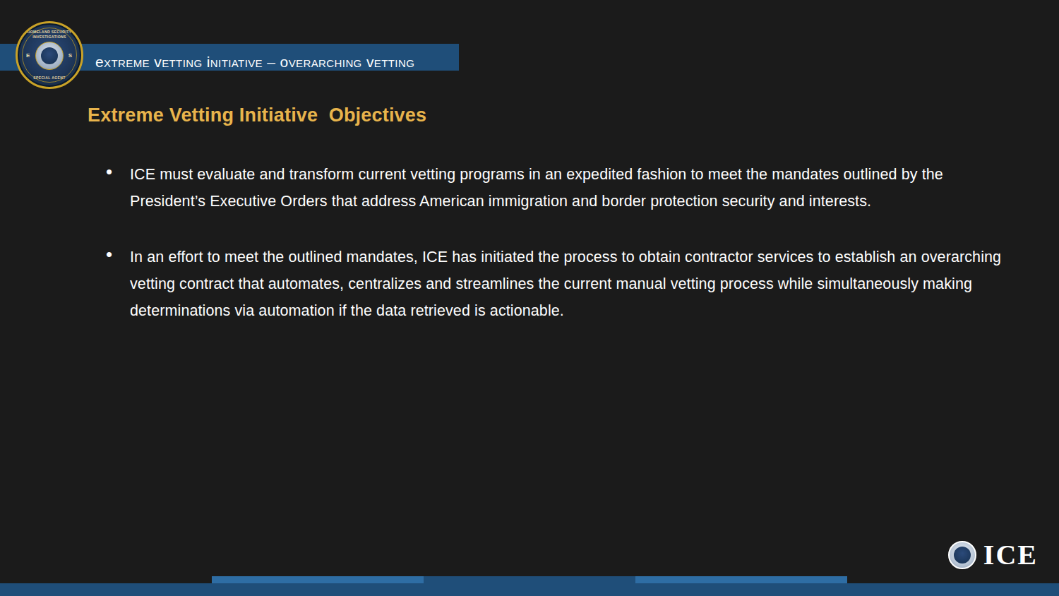HOMELAND SECURITY
INVESTIGATIONS
ES
SPECIAL AGENT
Extreme Vetting Initiative – Overarching Vetting
Extreme Vetting Initiative Objectives
ICE must evaluate and transform current vetting programs in an expedited fashion to meet the mandates outlined by the President’s Executive Orders that address American immigration and border protection security and interests.
In an effort to meet the outlined mandates, ICE has initiated the process to obtain contractor services to establish an overarching vetting contract that automates, centralizes and streamlines the current manual vetting process while simultaneously making determinations via automation if the data retrieved is actionable.
ICE